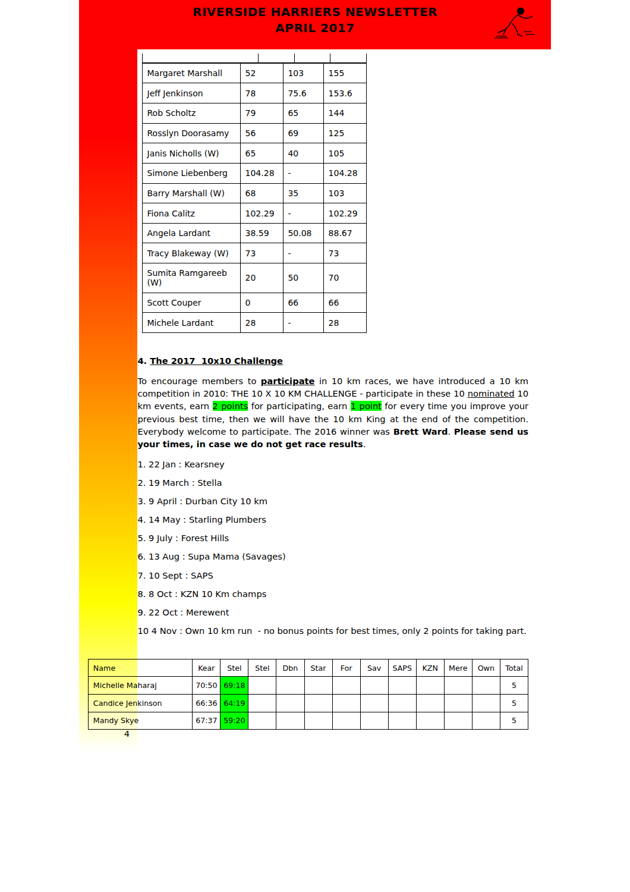RIVERSIDE HARRIERS NEWSLETTER
APRIL 2017
| Margaret Marshall | 52 | 103 | 155 |
| Jeff Jenkinson | 78 | 75.6 | 153.6 |
| Rob Scholtz | 79 | 65 | 144 |
| Rosslyn Doorasamy | 56 | 69 | 125 |
| Janis Nicholls (W) | 65 | 40 | 105 |
| Simone Liebenberg | 104.28 | - | 104.28 |
| Barry Marshall (W) | 68 | 35 | 103 |
| Fiona Calitz | 102.29 | - | 102.29 |
| Angela Lardant | 38.59 | 50.08 | 88.67 |
| Tracy Blakeway (W) | 73 | - | 73 |
| Sumita Ramgareeb (W) | 20 | 50 | 70 |
| Scott Couper | 0 | 66 | 66 |
| Michele Lardant | 28 | - | 28 |
4. The 2017 10x10 Challenge
To encourage members to participate in 10 km races, we have introduced a 10 km competition in 2010: THE 10 X 10 KM CHALLENGE - participate in these 10 nominated 10 km events, earn 2 points for participating, earn 1 point for every time you improve your previous best time, then we will have the 10 km King at the end of the competition. Everybody welcome to participate. The 2016 winner was Brett Ward. Please send us your times, in case we do not get race results.
1. 22 Jan : Kearsney
2. 19 March : Stella
3. 9 April : Durban City 10 km
4. 14 May : Starling Plumbers
5. 9 July : Forest Hills
6. 13 Aug : Supa Mama (Savages)
7. 10 Sept : SAPS
8. 8 Oct : KZN 10 Km champs
9. 22 Oct : Merewent
10 4 Nov : Own 10 km run - no bonus points for best times, only 2 points for taking part.
| Name | Kear | Stel | Stel | Dbn | Star | For | Sav | SAPS | KZN | Mere | Own | Total |
| --- | --- | --- | --- | --- | --- | --- | --- | --- | --- | --- | --- | --- |
| Michelle Maharaj | 70:50 | 69:18 | | | | | | | | | | 5 |
| Candice Jenkinson | 66:36 | 64:19 | | | | | | | | | | 5 |
| Mandy Skye | 67:37 | 59:20 | | | | | | | | | | 5 |
4